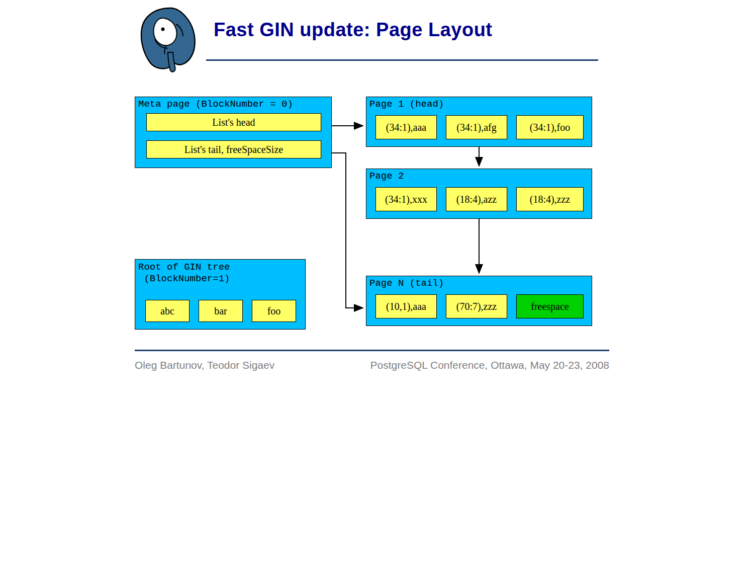Fast GIN update: Page Layout
Meta page (BlockNumber = 0)
List's head
List's tail, freeSpaceSize
Root of GIN tree (BlockNumber=1)
abc
bar
foo
Page 1 (head)
(34:1),aaa
(34:1),afg
(34:1),foo
Page 2
(34:1),xxx
(18:4),azz
(18:4),zzz
Page N (tail)
(10,1),aaa
(70:7),zzz
freespace
Oleg Bartunov, Teodor Sigaev PostgreSQL Conference, Ottawa, May 20-23, 2008